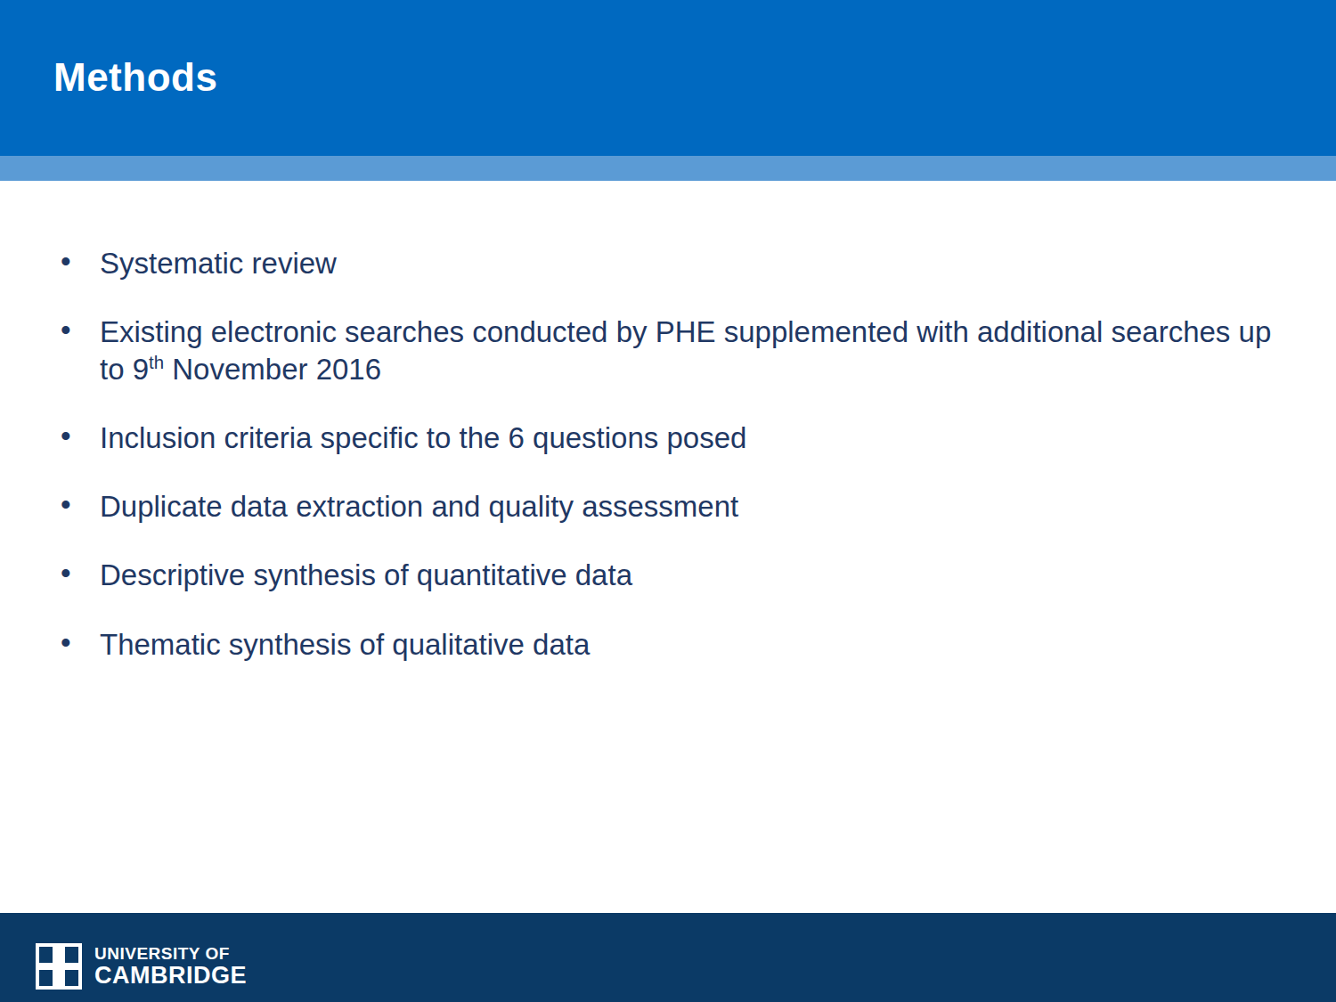Methods
Systematic review
Existing electronic searches conducted by PHE supplemented with additional searches up to 9th November 2016
Inclusion criteria specific to the 6 questions posed
Duplicate data extraction and quality assessment
Descriptive synthesis of quantitative data
Thematic synthesis of qualitative data
UNIVERSITY OF
CAMBRIDGE